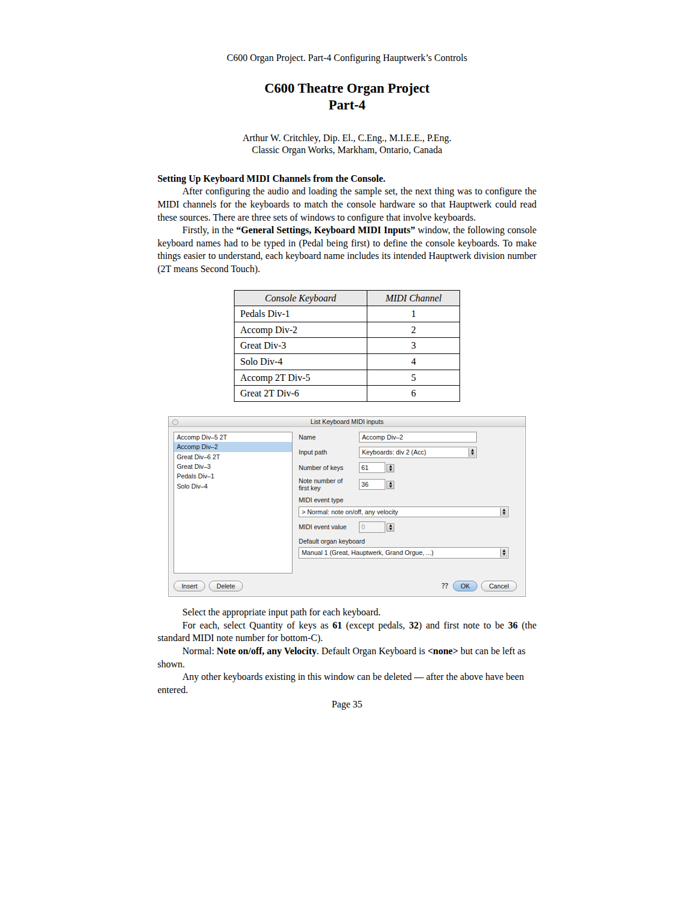C600 Organ Project. Part-4 Configuring Hauptwerk’s Controls
C600 Theatre Organ Project
Part-4
Arthur W. Critchley, Dip. El., C.Eng., M.I.E.E., P.Eng.
Classic Organ Works, Markham, Ontario, Canada
Setting Up Keyboard MIDI Channels from the Console.
After configuring the audio and loading the sample set, the next thing was to configure the MIDI channels for the keyboards to match the console hardware so that Hauptwerk could read these sources. There are three sets of windows to configure that involve keyboards.
Firstly, in the “General Settings, Keyboard MIDI Inputs” window, the following console keyboard names had to be typed in (Pedal being first) to define the console keyboards. To make things easier to understand, each keyboard name includes its intended Hauptwerk division number (2T means Second Touch).
| Console Keyboard | MIDI Channel |
| --- | --- |
| Pedals Div-1 | 1 |
| Accomp Div-2 | 2 |
| Great Div-3 | 3 |
| Solo Div-4 | 4 |
| Accomp 2T Div-5 | 5 |
| Great 2T Div-6 | 6 |
List Keyboard MIDI inputs
Accomp Div–5 2T
Accomp Div–2
Great Div–6 2T
Great Div–3
Pedals Div–1
Solo Div–4
Name
Accomp Div–2
Input path
Keyboards: div 2 (Acc)▲
▼
Number of keys
61▲
▼
Note number of
first key
36▲
▼
MIDI event type
> Normal: note on/off, any velocity▲
▼
MIDI event value
0▲
▼
Default organ keyboard
Manual 1 (Great, Hauptwerk, Grand Orgue, ...)▲
▼
Insert Delete ⁇ OK Cancel
Select the appropriate input path for each keyboard.
For each, select Quantity of keys as 61 (except pedals, 32) and first note to be 36 (the standard MIDI note number for bottom-C).
Normal: Note on/off, any Velocity. Default Organ Keyboard is <none> but can be left as shown.
Any other keyboards existing in this window can be deleted — after the above have been entered.
Page 35